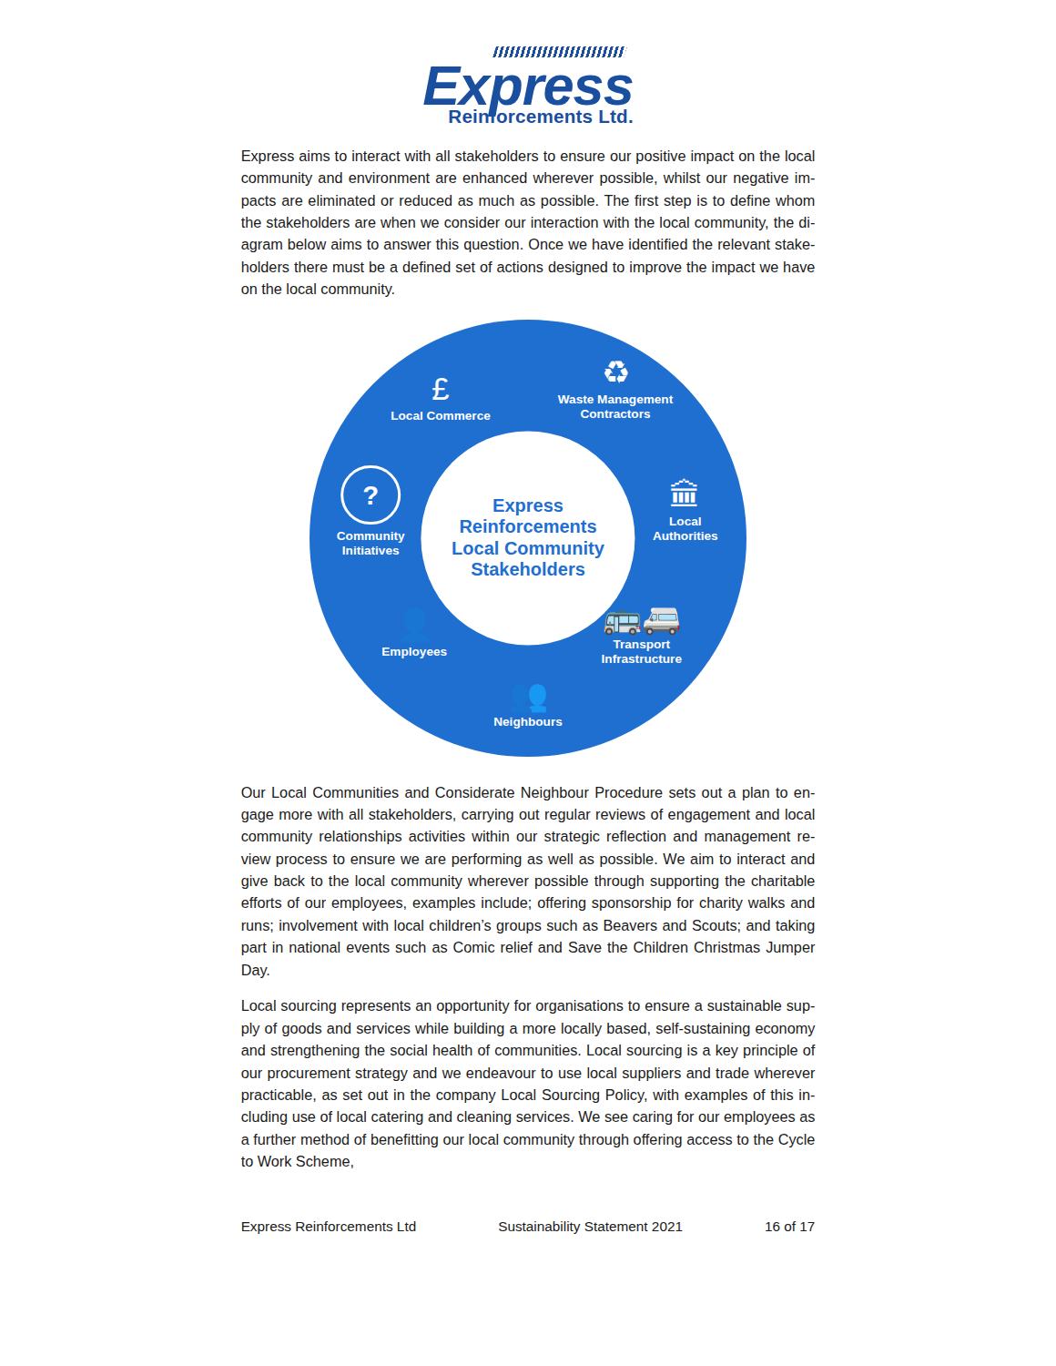Express Reinforcements Ltd.
Express aims to interact with all stakeholders to ensure our positive impact on the local community and environment are enhanced wherever possible, whilst our negative impacts are eliminated or reduced as much as possible. The first step is to define whom the stakeholders are when we consider our interaction with the local community, the diagram below aims to answer this question. Once we have identified the relevant stakeholders there must be a defined set of actions designed to improve the impact we have on the local community.
Express
Reinforcements
Local Community
Stakeholders
£ Local Commerce
♻ Waste Management
Contractors
🏛 Local
Authorities
🚌🚐 Transport
Infrastructure
👥 Neighbours
👤 Employees
? Community
Initiatives
Our Local Communities and Considerate Neighbour Procedure sets out a plan to engage more with all stakeholders, carrying out regular reviews of engagement and local community relationships activities within our strategic reflection and management review process to ensure we are performing as well as possible. We aim to interact and give back to the local community wherever possible through supporting the charitable efforts of our employees, examples include; offering sponsorship for charity walks and runs; involvement with local children’s groups such as Beavers and Scouts; and taking part in national events such as Comic relief and Save the Children Christmas Jumper Day.
Local sourcing represents an opportunity for organisations to ensure a sustainable supply of goods and services while building a more locally based, self-sustaining economy and strengthening the social health of communities. Local sourcing is a key principle of our procurement strategy and we endeavour to use local suppliers and trade wherever practicable, as set out in the company Local Sourcing Policy, with examples of this including use of local catering and cleaning services. We see caring for our employees as a further method of benefitting our local community through offering access to the Cycle to Work Scheme,
Express Reinforcements Ltd
Sustainability Statement 2021
16 of 17